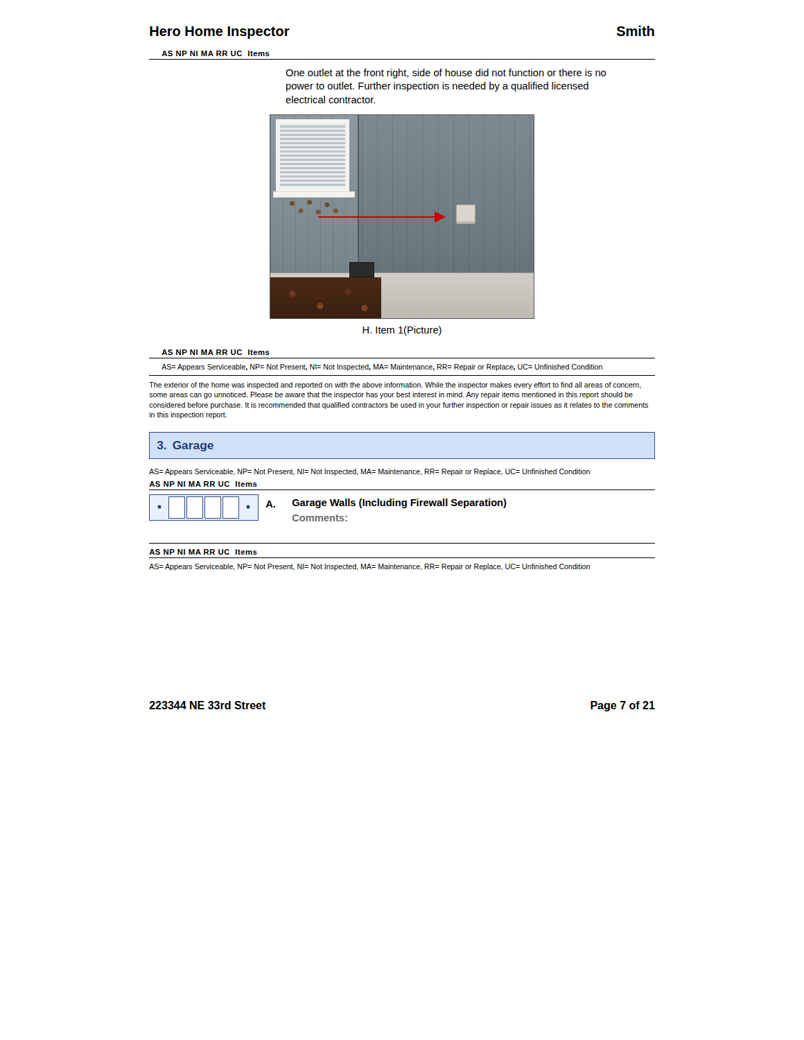Hero Home Inspector
Smith
AS NP NI MA RR UC Items
One outlet at the front right, side of house did not function or there is no power to outlet. Further inspection is needed by a qualified licensed electrical contractor.
H. Item 1(Picture)
AS NP NI MA RR UC Items
AS= Appears Serviceable, NP= Not Present, NI= Not Inspected, MA= Maintenance, RR= Repair or Replace, UC= Unfinished Condition
The exterior of the home was inspected and reported on with the above information. While the inspector makes every effort to find all areas of concern, some areas can go unnoticed. Please be aware that the inspector has your best interest in mind. Any repair items mentioned in this report should be considered before purchase. It is recommended that qualified contractors be used in your further inspection or repair issues as it relates to the comments in this inspection report.
3. Garage
AS= Appears Serviceable, NP= Not Present, NI= Not Inspected, MA= Maintenance, RR= Repair or Replace, UC= Unfinished Condition
AS NP NI MA RR UC Items
A.
Garage Walls (Including Firewall Separation)
Comments:
AS NP NI MA RR UC Items
AS= Appears Serviceable, NP= Not Present, NI= Not Inspected, MA= Maintenance, RR= Repair or Replace, UC= Unfinished Condition
223344 NE 33rd Street
Page 7 of 21